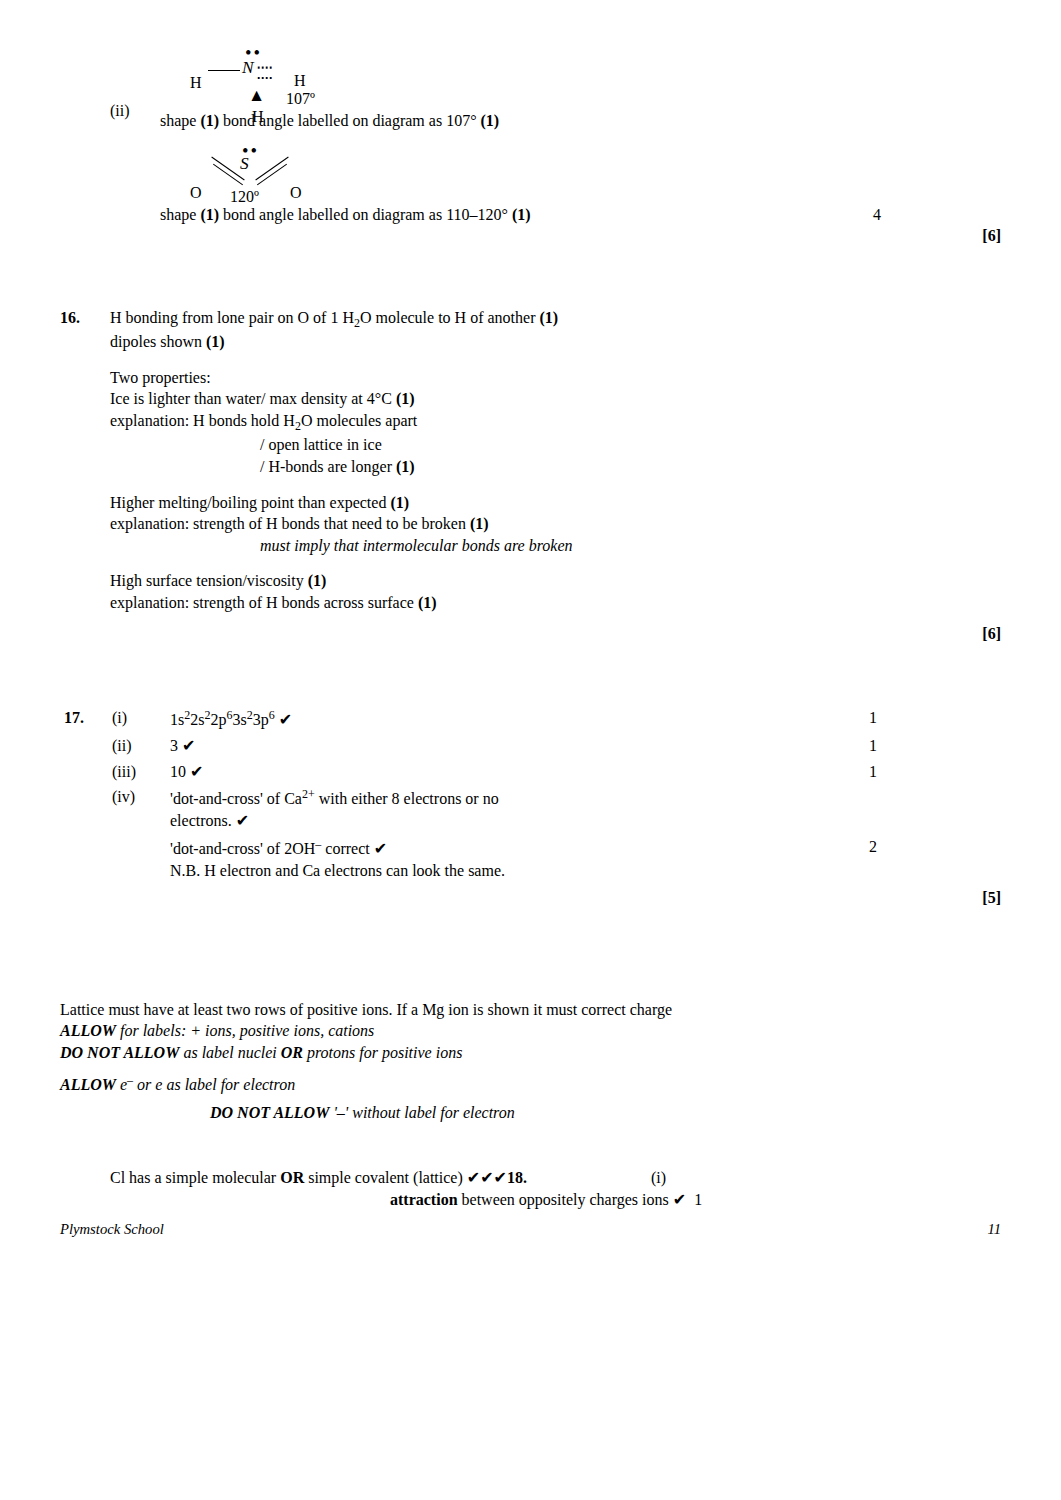•• N H ⁚⁚⁚⁚ H 107º ▲ H
(ii)
shape (1) bond angle labelled on diagram as 107° (1)
•• S O 120º O
shape (1) bond angle labelled on diagram as 110–120° (1) 4
[6]
16.
H bonding from lone pair on O of 1 H2O molecule to H of another (1)
dipoles shown (1)
Two properties:
Ice is lighter than water/ max density at 4°C (1)
explanation: H bonds hold H2O molecules apart
/ open lattice in ice
/ H-bonds are longer (1)
Higher melting/boiling point than expected (1)
explanation: strength of H bonds that need to be broken (1)
must imply that intermolecular bonds are broken
High surface tension/viscosity (1)
explanation: strength of H bonds across surface (1)
[6]
| 17. | (i) | 1s 2 2s 2 2p 6 3s 2 3p 6 ✔ | 1 | |
| | (ii) | 3 ✔ | 1 | |
| | (iii) | 10 ✔ | 1 | |
| | (iv) | 'dot-and-cross' of Ca 2+ with either 8 electrons or no electrons. ✔ | | |
| | | 'dot-and-cross' of 2OH – correct ✔ N.B. H electron and Ca electrons can look the same. | 2 | |
[5]
Lattice must have at least two rows of positive ions. If a Mg ion is shown it must correct charge
ALLOW for labels: + ions, positive ions, cations
DO NOT ALLOW as label nuclei OR protons for positive ions
ALLOW e– or e as label for electron
DO NOT ALLOW '–' without label for electron
Cl has a simple molecular OR simple covalent (lattice) ✔✔✔18. (i)
attraction between oppositely charges ions ✔ 1
Plymstock School 11